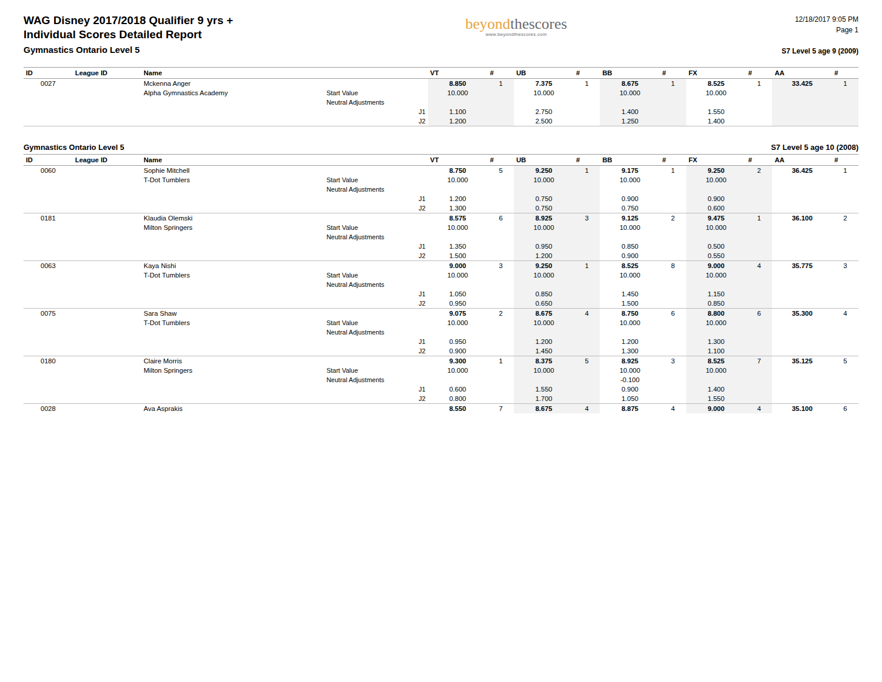WAG Disney 2017/2018 Qualifier 9 yrs +
Individual Scores Detailed Report
Gymnastics Ontario Level 5
beyondthescores
www.beyondthescores.com
12/18/2017 9:05 PM
Page 1
S7 Level 5 age 9 (2009)
| ID | League ID | Name | | VT | # | UB | # | BB | # | FX | # | AA | # |
| --- | --- | --- | --- | --- | --- | --- | --- | --- | --- | --- | --- | --- | --- |
| 0027 | | Mckenna Anger | | 8.850 | 1 | 7.375 | 1 | 8.675 | 1 | 8.525 | 1 | 33.425 | 1 |
| | | Alpha Gymnastics Academy | Start Value | 10.000 | | 10.000 | | 10.000 | | 10.000 | | | |
| | | | Neutral Adjustments | | | | | | | | | | |
| | | | J1 | 1.100 | | 2.750 | | 1.400 | | 1.550 | | | |
| | | | J2 | 1.200 | | 2.500 | | 1.250 | | 1.400 | | | |
Gymnastics Ontario Level 5 S7 Level 5 age 10 (2008)
| ID | League ID | Name | | VT | # | UB | # | BB | # | FX | # | AA | # |
| --- | --- | --- | --- | --- | --- | --- | --- | --- | --- | --- | --- | --- | --- |
| 0060 | | Sophie Mitchell | | 8.750 | 5 | 9.250 | 1 | 9.175 | 1 | 9.250 | 2 | 36.425 | 1 |
| | | T-Dot Tumblers | Start Value | 10.000 | | 10.000 | | 10.000 | | 10.000 | | | |
| | | | Neutral Adjustments | | | | | | | | | | |
| | | | J1 | 1.200 | | 0.750 | | 0.900 | | 0.900 | | | |
| | | | J2 | 1.300 | | 0.750 | | 0.750 | | 0.600 | | | |
| 0181 | | Klaudia Olemski | | 8.575 | 6 | 8.925 | 3 | 9.125 | 2 | 9.475 | 1 | 36.100 | 2 |
| | | Milton Springers | Start Value | 10.000 | | 10.000 | | 10.000 | | 10.000 | | | |
| | | | Neutral Adjustments | | | | | | | | | | |
| | | | J1 | 1.350 | | 0.950 | | 0.850 | | 0.500 | | | |
| | | | J2 | 1.500 | | 1.200 | | 0.900 | | 0.550 | | | |
| 0063 | | Kaya Nishi | | 9.000 | 3 | 9.250 | 1 | 8.525 | 8 | 9.000 | 4 | 35.775 | 3 |
| | | T-Dot Tumblers | Start Value | 10.000 | | 10.000 | | 10.000 | | 10.000 | | | |
| | | | Neutral Adjustments | | | | | | | | | | |
| | | | J1 | 1.050 | | 0.850 | | 1.450 | | 1.150 | | | |
| | | | J2 | 0.950 | | 0.650 | | 1.500 | | 0.850 | | | |
| 0075 | | Sara Shaw | | 9.075 | 2 | 8.675 | 4 | 8.750 | 6 | 8.800 | 6 | 35.300 | 4 |
| | | T-Dot Tumblers | Start Value | 10.000 | | 10.000 | | 10.000 | | 10.000 | | | |
| | | | Neutral Adjustments | | | | | | | | | | |
| | | | J1 | 0.950 | | 1.200 | | 1.200 | | 1.300 | | | |
| | | | J2 | 0.900 | | 1.450 | | 1.300 | | 1.100 | | | |
| 0180 | | Claire Morris | | 9.300 | 1 | 8.375 | 5 | 8.925 | 3 | 8.525 | 7 | 35.125 | 5 |
| | | Milton Springers | Start Value | 10.000 | | 10.000 | | 10.000 | | 10.000 | | | |
| | | | Neutral Adjustments | | | | | -0.100 | | | | | |
| | | | J1 | 0.600 | | 1.550 | | 0.900 | | 1.400 | | | |
| | | | J2 | 0.800 | | 1.700 | | 1.050 | | 1.550 | | | |
| 0028 | | Ava Asprakis | | 8.550 | 7 | 8.675 | 4 | 8.875 | 4 | 9.000 | 4 | 35.100 | 6 |